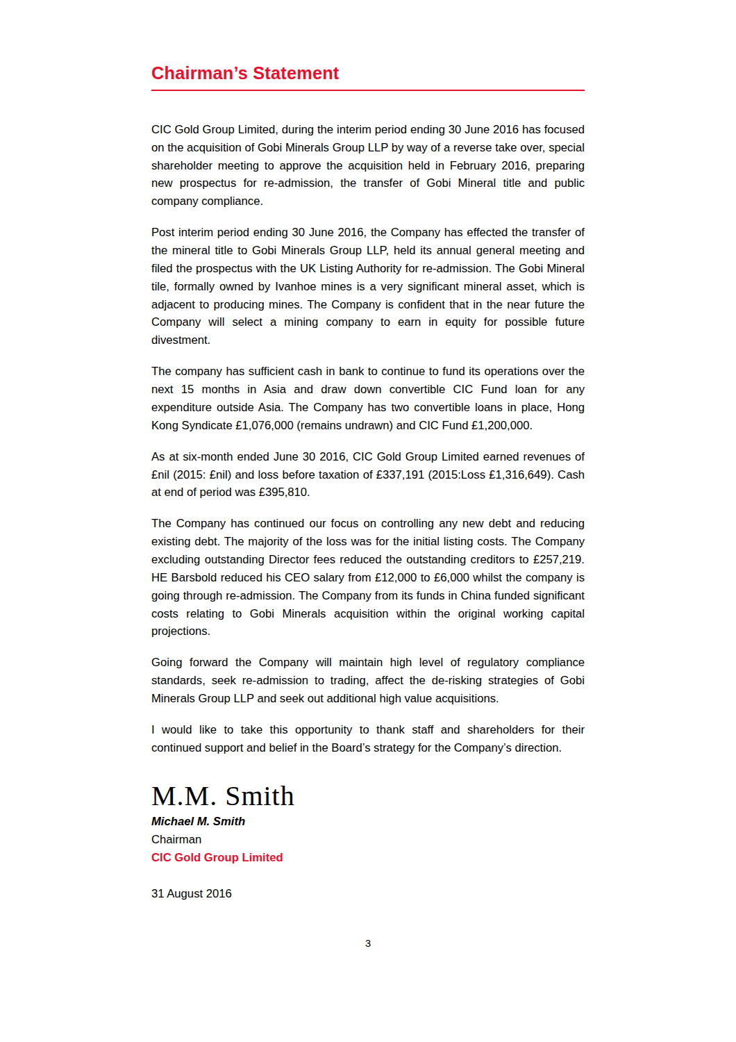Chairman’s Statement
CIC Gold Group Limited, during the interim period ending 30 June 2016 has focused on the acquisition of Gobi Minerals Group LLP by way of a reverse take over, special shareholder meeting to approve the acquisition held in February 2016, preparing new prospectus for re-admission, the transfer of Gobi Mineral title and public company compliance.
Post interim period ending 30 June 2016, the Company has effected the transfer of the mineral title to Gobi Minerals Group LLP, held its annual general meeting and filed the prospectus with the UK Listing Authority for re-admission. The Gobi Mineral tile, formally owned by Ivanhoe mines is a very significant mineral asset, which is adjacent to producing mines. The Company is confident that in the near future the Company will select a mining company to earn in equity for possible future divestment.
The company has sufficient cash in bank to continue to fund its operations over the next 15 months in Asia and draw down convertible CIC Fund loan for any expenditure outside Asia. The Company has two convertible loans in place, Hong Kong Syndicate £1,076,000 (remains undrawn) and CIC Fund £1,200,000.
As at six-month ended June 30 2016, CIC Gold Group Limited earned revenues of £nil (2015: £nil) and loss before taxation of £337,191 (2015:Loss £1,316,649). Cash at end of period was £395,810.
The Company has continued our focus on controlling any new debt and reducing existing debt. The majority of the loss was for the initial listing costs. The Company excluding outstanding Director fees reduced the outstanding creditors to £257,219. HE Barsbold reduced his CEO salary from £12,000 to £6,000 whilst the company is going through re-admission. The Company from its funds in China funded significant costs relating to Gobi Minerals acquisition within the original working capital projections.
Going forward the Company will maintain high level of regulatory compliance standards, seek re-admission to trading, affect the de-risking strategies of Gobi Minerals Group LLP and seek out additional high value acquisitions.
I would like to take this opportunity to thank staff and shareholders for their continued support and belief in the Board’s strategy for the Company’s direction.
M.M. Smith
Michael M. Smith
Chairman
CIC Gold Group Limited
31 August 2016
3